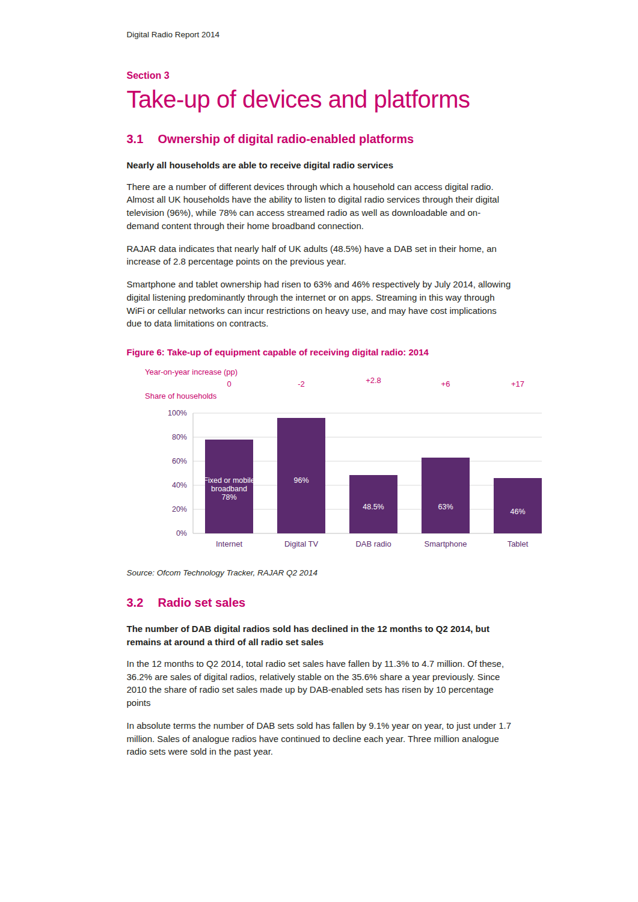Digital Radio Report 2014
Section 3
Take-up of devices and platforms
3.1 Ownership of digital radio-enabled platforms
Nearly all households are able to receive digital radio services
There are a number of different devices through which a household can access digital radio. Almost all UK households have the ability to listen to digital radio services through their digital television (96%), while 78% can access streamed radio as well as downloadable and on-demand content through their home broadband connection.
RAJAR data indicates that nearly half of UK adults (48.5%) have a DAB set in their home, an increase of 2.8 percentage points on the previous year.
Smartphone and tablet ownership had risen to 63% and 46% respectively by July 2014, allowing digital listening predominantly through the internet or on apps. Streaming in this way through WiFi or cellular networks can incur restrictions on heavy use, and may have cost implications due to data limitations on contracts.
Figure 6: Take-up of equipment capable of receiving digital radio: 2014
Year-on-year increase (pp) 0 -2 +2.8 +6 +17 Share of households 100% 80% 60% 40% 20% 0% Fixed or mobile broadband 78% 96% 48.5% 63% 46% Internet Digital TV DAB radio Smartphone Tablet
Source: Ofcom Technology Tracker, RAJAR Q2 2014
3.2 Radio set sales
The number of DAB digital radios sold has declined in the 12 months to Q2 2014, but remains at around a third of all radio set sales
In the 12 months to Q2 2014, total radio set sales have fallen by 11.3% to 4.7 million. Of these, 36.2% are sales of digital radios, relatively stable on the 35.6% share a year previously. Since 2010 the share of radio set sales made up by DAB-enabled sets has risen by 10 percentage points
In absolute terms the number of DAB sets sold has fallen by 9.1% year on year, to just under 1.7 million. Sales of analogue radios have continued to decline each year. Three million analogue radio sets were sold in the past year.